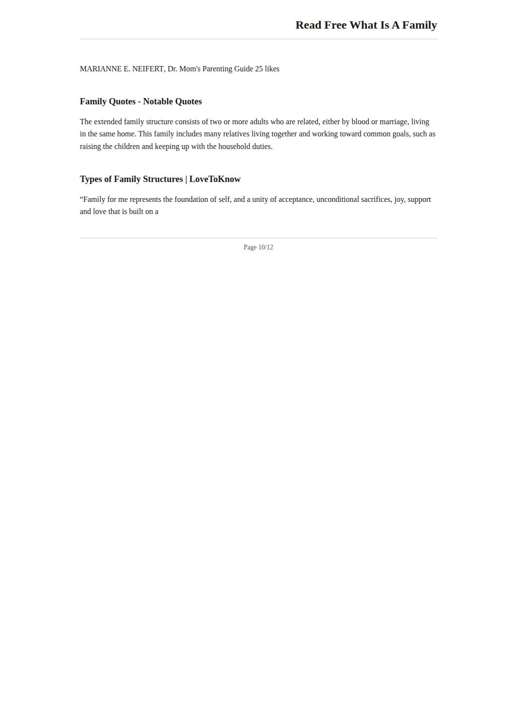Read Free What Is A Family
MARIANNE E. NEIFERT, Dr. Mom's Parenting Guide 25 likes
Family Quotes - Notable Quotes
The extended family structure consists of two or more adults who are related, either by blood or marriage, living in the same home. This family includes many relatives living together and working toward common goals, such as raising the children and keeping up with the household duties.
Types of Family Structures | LoveToKnow
“Family for me represents the foundation of self, and a unity of acceptance, unconditional sacrifices, joy, support and love that is built on a
Page 10/12